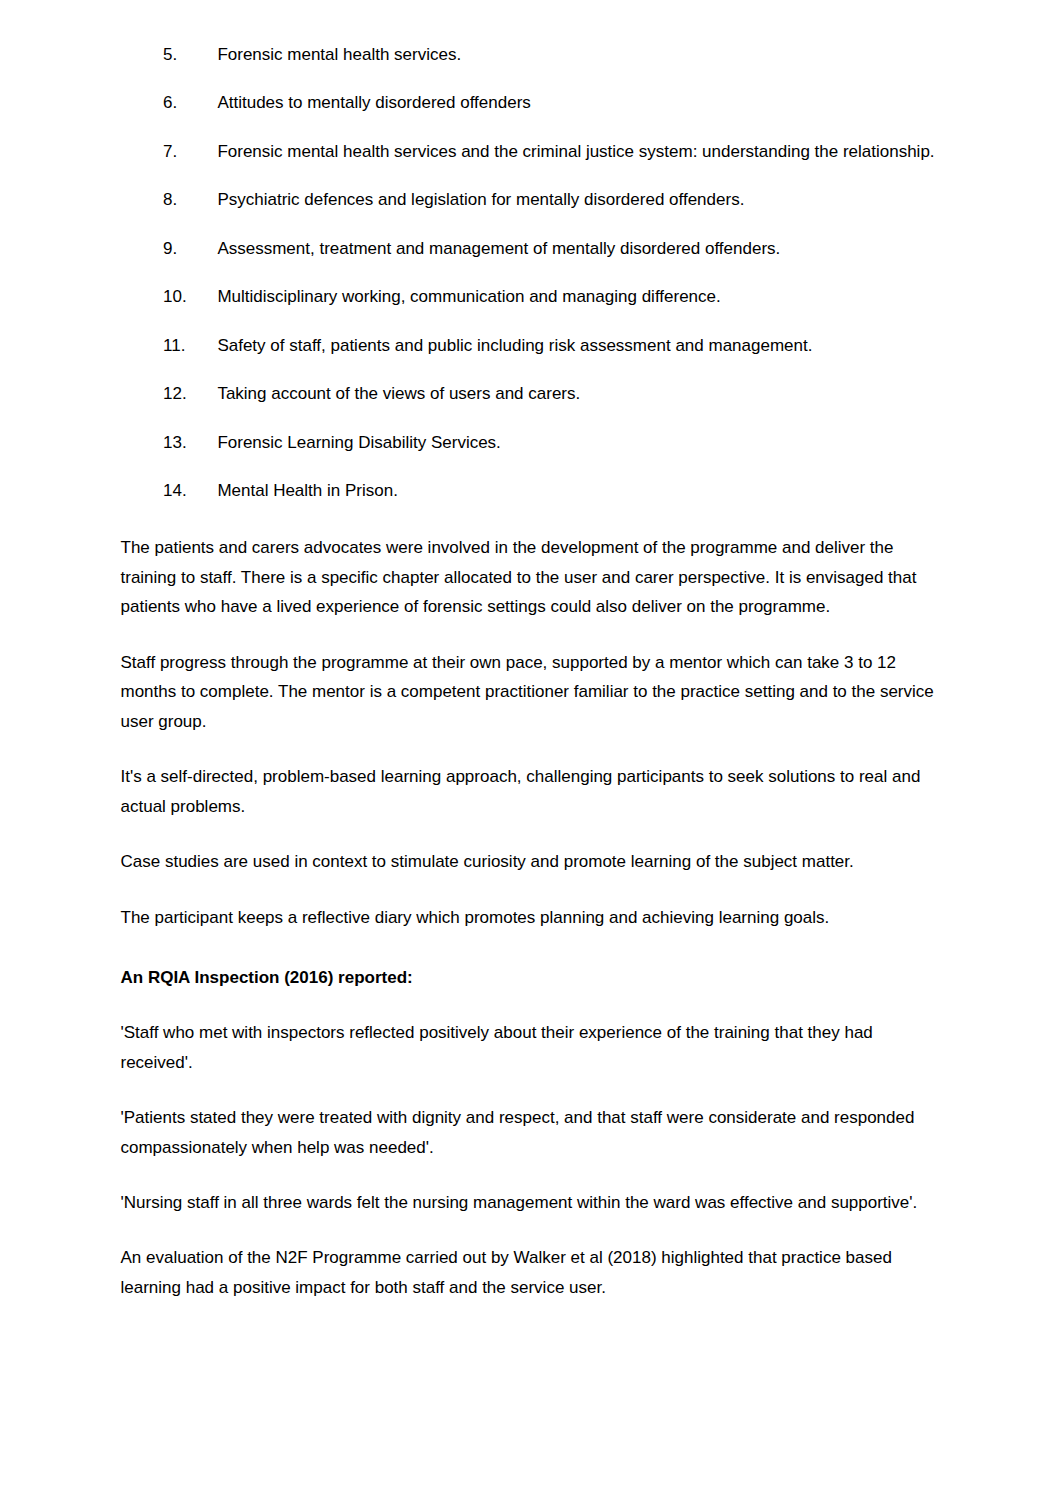5. Forensic mental health services.
6. Attitudes to mentally disordered offenders
7. Forensic mental health services and the criminal justice system: understanding the relationship.
8. Psychiatric defences and legislation for mentally disordered offenders.
9. Assessment, treatment and management of mentally disordered offenders.
10. Multidisciplinary working, communication and managing difference.
11. Safety of staff, patients and public including risk assessment and management.
12. Taking account of the views of users and carers.
13. Forensic Learning Disability Services.
14. Mental Health in Prison.
The patients and carers advocates were involved in the development of the programme and deliver the training to staff. There is a specific chapter allocated to the user and carer perspective. It is envisaged that patients who have a lived experience of forensic settings could also deliver on the programme.
Staff progress through the programme at their own pace, supported by a mentor which can take 3 to 12 months to complete. The mentor is a competent practitioner familiar to the practice setting and to the service user group.
It's a self-directed, problem-based learning approach, challenging participants to seek solutions to real and actual problems.
Case studies are used in context to stimulate curiosity and promote learning of the subject matter.
The participant keeps a reflective diary which promotes planning and achieving learning goals.
An RQIA Inspection (2016) reported:
'Staff who met with inspectors reflected positively about their experience of the training that they had received'.
'Patients stated they were treated with dignity and respect, and that staff were considerate and responded compassionately when help was needed'.
'Nursing staff in all three wards felt the nursing management within the ward was effective and supportive'.
An evaluation of the N2F Programme carried out by Walker et al (2018) highlighted that practice based learning had a positive impact for both staff and the service user.